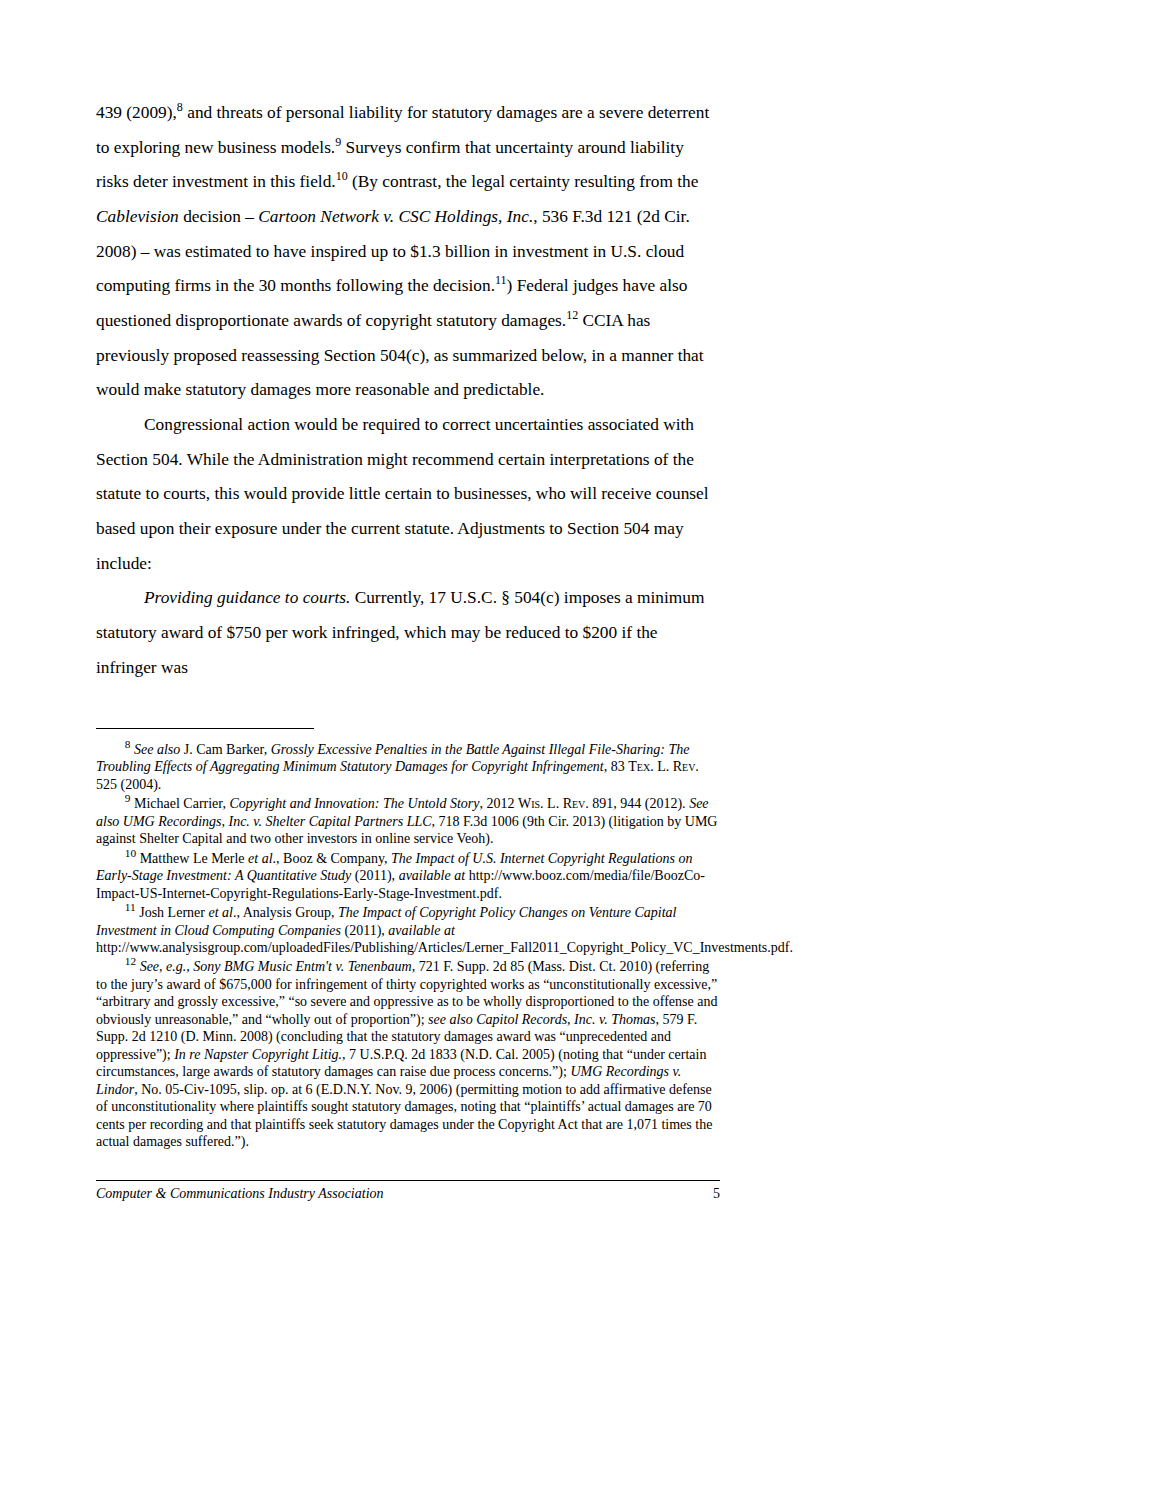439 (2009),8 and threats of personal liability for statutory damages are a severe deterrent to exploring new business models.9 Surveys confirm that uncertainty around liability risks deter investment in this field.10 (By contrast, the legal certainty resulting from the Cablevision decision – Cartoon Network v. CSC Holdings, Inc., 536 F.3d 121 (2d Cir. 2008) – was estimated to have inspired up to $1.3 billion in investment in U.S. cloud computing firms in the 30 months following the decision.11) Federal judges have also questioned disproportionate awards of copyright statutory damages.12 CCIA has previously proposed reassessing Section 504(c), as summarized below, in a manner that would make statutory damages more reasonable and predictable.
Congressional action would be required to correct uncertainties associated with Section 504. While the Administration might recommend certain interpretations of the statute to courts, this would provide little certain to businesses, who will receive counsel based upon their exposure under the current statute. Adjustments to Section 504 may include:
Providing guidance to courts. Currently, 17 U.S.C. § 504(c) imposes a minimum statutory award of $750 per work infringed, which may be reduced to $200 if the infringer was
8 See also J. Cam Barker, Grossly Excessive Penalties in the Battle Against Illegal File-Sharing: The Troubling Effects of Aggregating Minimum Statutory Damages for Copyright Infringement, 83 Tex. L. Rev. 525 (2004).
9 Michael Carrier, Copyright and Innovation: The Untold Story, 2012 Wis. L. Rev. 891, 944 (2012). See also UMG Recordings, Inc. v. Shelter Capital Partners LLC, 718 F.3d 1006 (9th Cir. 2013) (litigation by UMG against Shelter Capital and two other investors in online service Veoh).
10 Matthew Le Merle et al., Booz & Company, The Impact of U.S. Internet Copyright Regulations on Early-Stage Investment: A Quantitative Study (2011), available at http://www.booz.com/media/file/BoozCo-Impact-US-Internet-Copyright-Regulations-Early-Stage-Investment.pdf.
11 Josh Lerner et al., Analysis Group, The Impact of Copyright Policy Changes on Venture Capital Investment in Cloud Computing Companies (2011), available at http://www.analysisgroup.com/uploadedFiles/Publishing/Articles/Lerner_Fall2011_Copyright_Policy_VC_Investments.pdf.
12 See, e.g., Sony BMG Music Entm't v. Tenenbaum, 721 F. Supp. 2d 85 (Mass. Dist. Ct. 2010) (referring to the jury’s award of $675,000 for infringement of thirty copyrighted works as “unconstitutionally excessive,” “arbitrary and grossly excessive,” “so severe and oppressive as to be wholly disproportioned to the offense and obviously unreasonable,” and “wholly out of proportion”); see also Capitol Records, Inc. v. Thomas, 579 F. Supp. 2d 1210 (D. Minn. 2008) (concluding that the statutory damages award was “unprecedented and oppressive”); In re Napster Copyright Litig., 7 U.S.P.Q. 2d 1833 (N.D. Cal. 2005) (noting that “under certain circumstances, large awards of statutory damages can raise due process concerns.”); UMG Recordings v. Lindor, No. 05-Civ-1095, slip. op. at 6 (E.D.N.Y. Nov. 9, 2006) (permitting motion to add affirmative defense of unconstitutionality where plaintiffs sought statutory damages, noting that “plaintiffs’ actual damages are 70 cents per recording and that plaintiffs seek statutory damages under the Copyright Act that are 1,071 times the actual damages suffered.”).
Computer & Communications Industry Association 5